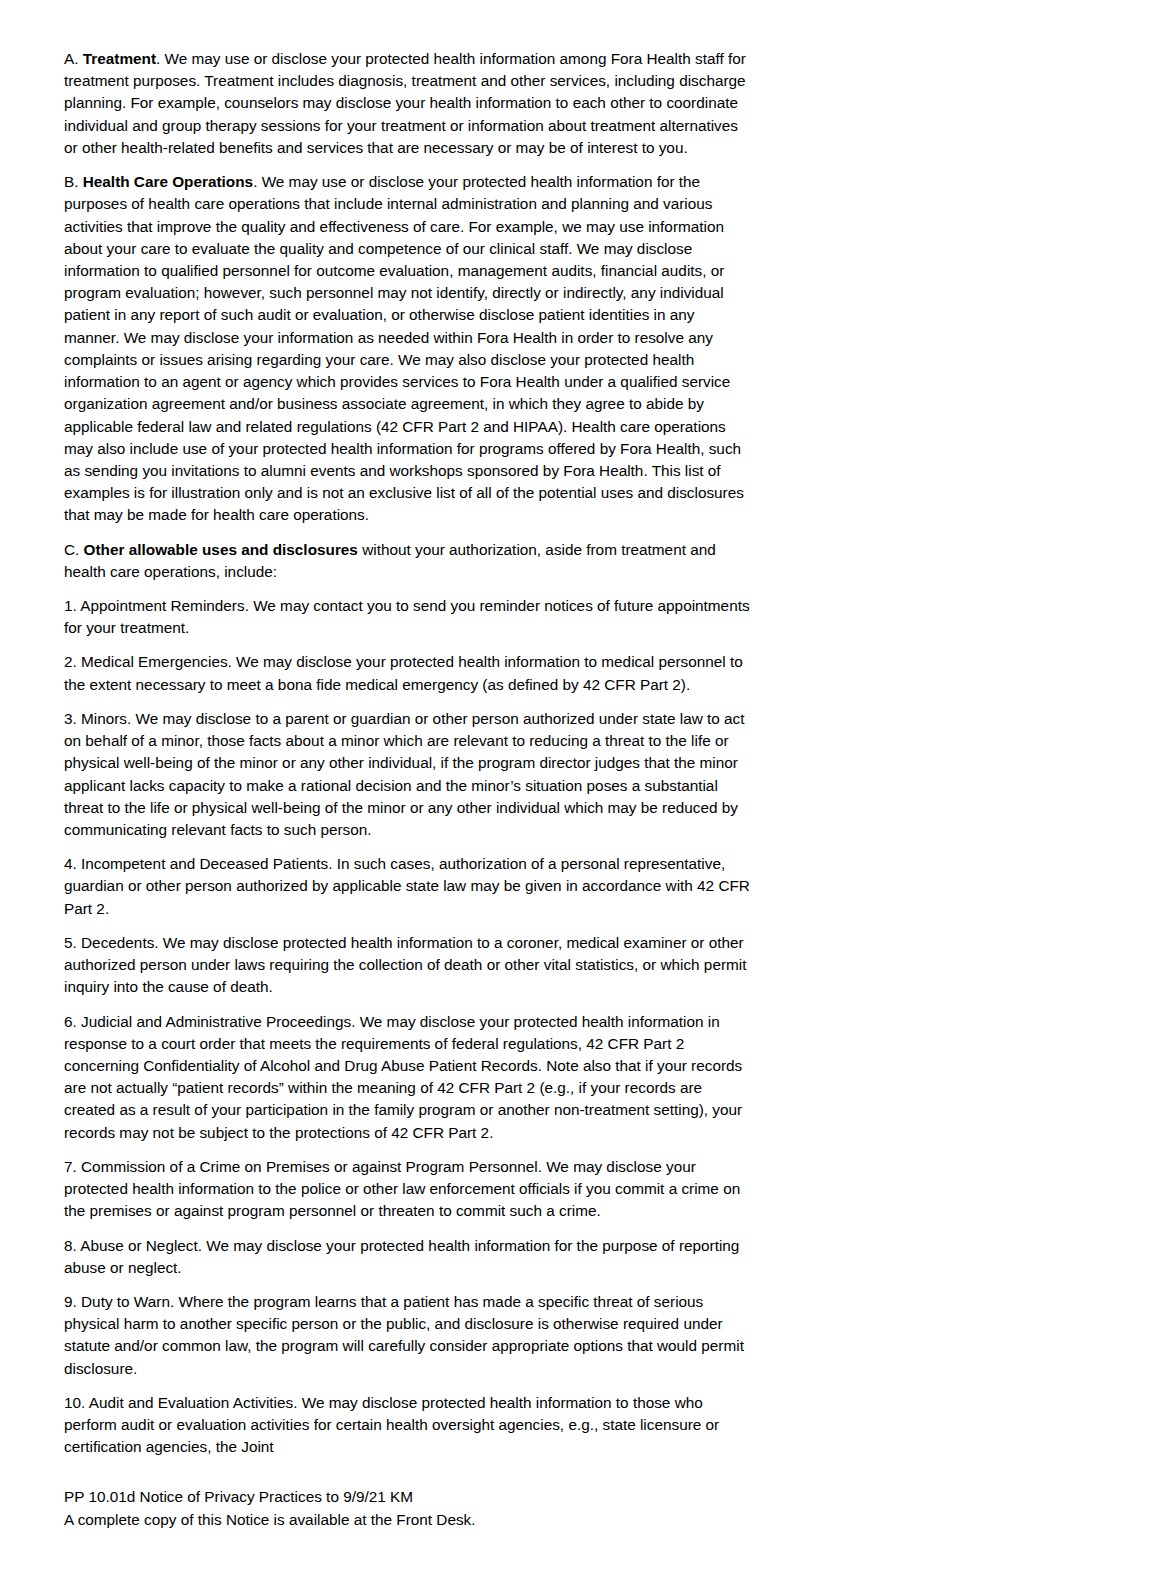A. Treatment. We may use or disclose your protected health information among Fora Health staff for treatment purposes. Treatment includes diagnosis, treatment and other services, including discharge planning. For example, counselors may disclose your health information to each other to coordinate individual and group therapy sessions for your treatment or information about treatment alternatives or other health-related benefits and services that are necessary or may be of interest to you.
B. Health Care Operations. We may use or disclose your protected health information for the purposes of health care operations that include internal administration and planning and various activities that improve the quality and effectiveness of care. For example, we may use information about your care to evaluate the quality and competence of our clinical staff. We may disclose information to qualified personnel for outcome evaluation, management audits, financial audits, or program evaluation; however, such personnel may not identify, directly or indirectly, any individual patient in any report of such audit or evaluation, or otherwise disclose patient identities in any manner. We may disclose your information as needed within Fora Health in order to resolve any complaints or issues arising regarding your care. We may also disclose your protected health information to an agent or agency which provides services to Fora Health under a qualified service organization agreement and/or business associate agreement, in which they agree to abide by applicable federal law and related regulations (42 CFR Part 2 and HIPAA). Health care operations may also include use of your protected health information for programs offered by Fora Health, such as sending you invitations to alumni events and workshops sponsored by Fora Health. This list of examples is for illustration only and is not an exclusive list of all of the potential uses and disclosures that may be made for health care operations.
C. Other allowable uses and disclosures without your authorization, aside from treatment and health care operations, include:
1. Appointment Reminders. We may contact you to send you reminder notices of future appointments for your treatment.
2. Medical Emergencies. We may disclose your protected health information to medical personnel to the extent necessary to meet a bona fide medical emergency (as defined by 42 CFR Part 2).
3. Minors. We may disclose to a parent or guardian or other person authorized under state law to act on behalf of a minor, those facts about a minor which are relevant to reducing a threat to the life or physical well-being of the minor or any other individual, if the program director judges that the minor applicant lacks capacity to make a rational decision and the minor’s situation poses a substantial threat to the life or physical well-being of the minor or any other individual which may be reduced by communicating relevant facts to such person.
4. Incompetent and Deceased Patients. In such cases, authorization of a personal representative, guardian or other person authorized by applicable state law may be given in accordance with 42 CFR Part 2.
5. Decedents. We may disclose protected health information to a coroner, medical examiner or other authorized person under laws requiring the collection of death or other vital statistics, or which permit inquiry into the cause of death.
6. Judicial and Administrative Proceedings. We may disclose your protected health information in response to a court order that meets the requirements of federal regulations, 42 CFR Part 2 concerning Confidentiality of Alcohol and Drug Abuse Patient Records. Note also that if your records are not actually “patient records” within the meaning of 42 CFR Part 2 (e.g., if your records are created as a result of your participation in the family program or another non-treatment setting), your records may not be subject to the protections of 42 CFR Part 2.
7. Commission of a Crime on Premises or against Program Personnel. We may disclose your protected health information to the police or other law enforcement officials if you commit a crime on the premises or against program personnel or threaten to commit such a crime.
8. Abuse or Neglect. We may disclose your protected health information for the purpose of reporting abuse or neglect.
9. Duty to Warn. Where the program learns that a patient has made a specific threat of serious physical harm to another specific person or the public, and disclosure is otherwise required under statute and/or common law, the program will carefully consider appropriate options that would permit disclosure.
10. Audit and Evaluation Activities. We may disclose protected health information to those who perform audit or evaluation activities for certain health oversight agencies, e.g., state licensure or certification agencies, the Joint
PP 10.01d Notice of Privacy Practices to 9/9/21 KM
A complete copy of this Notice is available at the Front Desk.